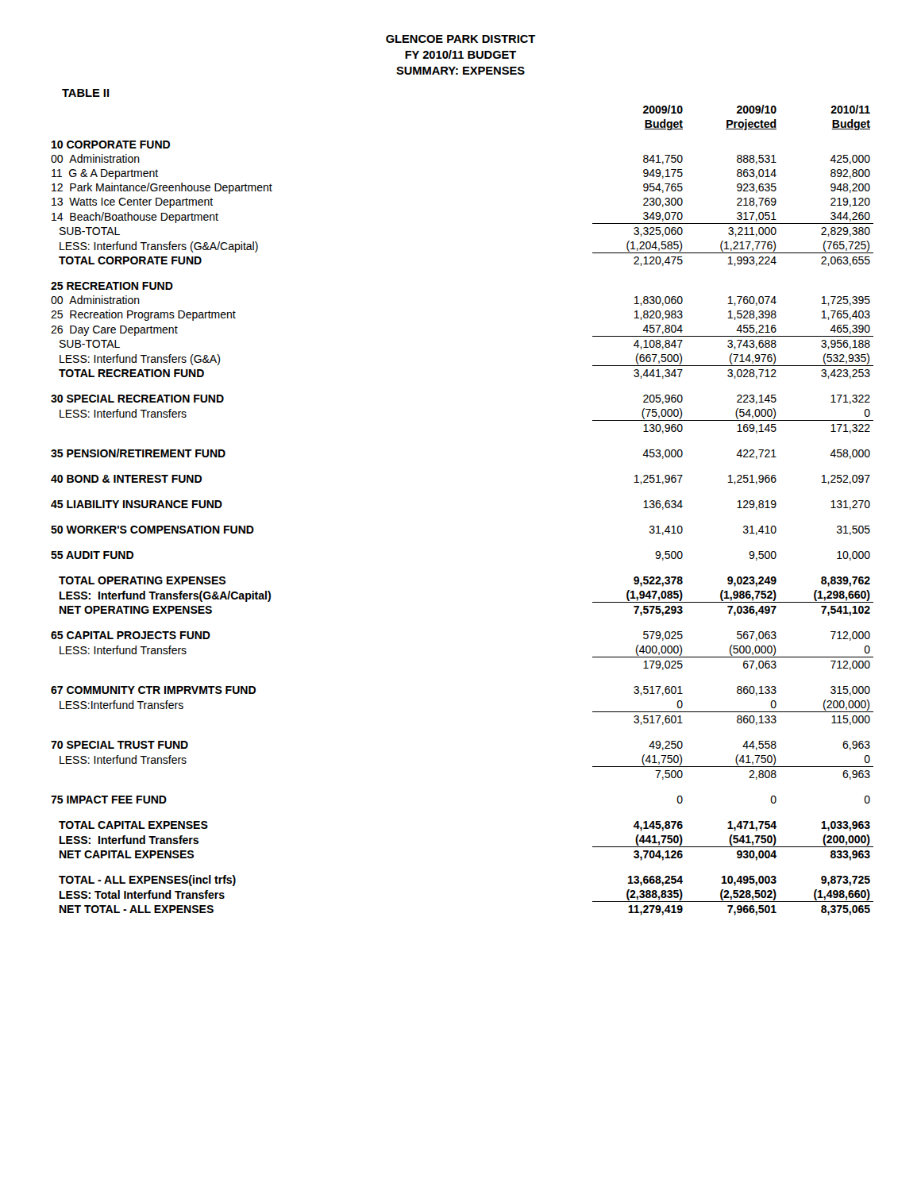GLENCOE PARK DISTRICT
FY 2010/11 BUDGET
SUMMARY: EXPENSES
TABLE II
| | 2009/10 | 2009/10 | 2010/11 |
| --- | --- | --- | --- |
| | Budget | Projected | Budget |
| 10 CORPORATE FUND | | | |
| 00 Administration | 841,750 | 888,531 | 425,000 |
| 11 G & A Department | 949,175 | 863,014 | 892,800 |
| 12 Park Maintance/Greenhouse Department | 954,765 | 923,635 | 948,200 |
| 13 Watts Ice Center Department | 230,300 | 218,769 | 219,120 |
| 14 Beach/Boathouse Department | 349,070 | 317,051 | 344,260 |
| SUB-TOTAL | 3,325,060 | 3,211,000 | 2,829,380 |
| LESS: Interfund Transfers (G&A/Capital) | (1,204,585) | (1,217,776) | (765,725) |
| TOTAL CORPORATE FUND | 2,120,475 | 1,993,224 | 2,063,655 |
| 25 RECREATION FUND | | | |
| 00 Administration | 1,830,060 | 1,760,074 | 1,725,395 |
| 25 Recreation Programs Department | 1,820,983 | 1,528,398 | 1,765,403 |
| 26 Day Care Department | 457,804 | 455,216 | 465,390 |
| SUB-TOTAL | 4,108,847 | 3,743,688 | 3,956,188 |
| LESS: Interfund Transfers (G&A) | (667,500) | (714,976) | (532,935) |
| TOTAL RECREATION FUND | 3,441,347 | 3,028,712 | 3,423,253 |
| 30 SPECIAL RECREATION FUND | 205,960 | 223,145 | 171,322 |
| LESS: Interfund Transfers | (75,000) | (54,000) | 0 |
| | 130,960 | 169,145 | 171,322 |
| 35 PENSION/RETIREMENT FUND | 453,000 | 422,721 | 458,000 |
| 40 BOND & INTEREST FUND | 1,251,967 | 1,251,966 | 1,252,097 |
| 45 LIABILITY INSURANCE FUND | 136,634 | 129,819 | 131,270 |
| 50 WORKER'S COMPENSATION FUND | 31,410 | 31,410 | 31,505 |
| 55 AUDIT FUND | 9,500 | 9,500 | 10,000 |
| TOTAL OPERATING EXPENSES | 9,522,378 | 9,023,249 | 8,839,762 |
| LESS: Interfund Transfers(G&A/Capital) | (1,947,085) | (1,986,752) | (1,298,660) |
| NET OPERATING EXPENSES | 7,575,293 | 7,036,497 | 7,541,102 |
| 65 CAPITAL PROJECTS FUND | 579,025 | 567,063 | 712,000 |
| LESS: Interfund Transfers | (400,000) | (500,000) | 0 |
| | 179,025 | 67,063 | 712,000 |
| 67 COMMUNITY CTR IMPRVMTS FUND | 3,517,601 | 860,133 | 315,000 |
| LESS:Interfund Transfers | 0 | 0 | (200,000) |
| | 3,517,601 | 860,133 | 115,000 |
| 70 SPECIAL TRUST FUND | 49,250 | 44,558 | 6,963 |
| LESS: Interfund Transfers | (41,750) | (41,750) | 0 |
| | 7,500 | 2,808 | 6,963 |
| 75 IMPACT FEE FUND | 0 | 0 | 0 |
| TOTAL CAPITAL EXPENSES | 4,145,876 | 1,471,754 | 1,033,963 |
| LESS: Interfund Transfers | (441,750) | (541,750) | (200,000) |
| NET CAPITAL EXPENSES | 3,704,126 | 930,004 | 833,963 |
| TOTAL - ALL EXPENSES(incl trfs) | 13,668,254 | 10,495,003 | 9,873,725 |
| LESS: Total Interfund Transfers | (2,388,835) | (2,528,502) | (1,498,660) |
| NET TOTAL - ALL EXPENSES | 11,279,419 | 7,966,501 | 8,375,065 |